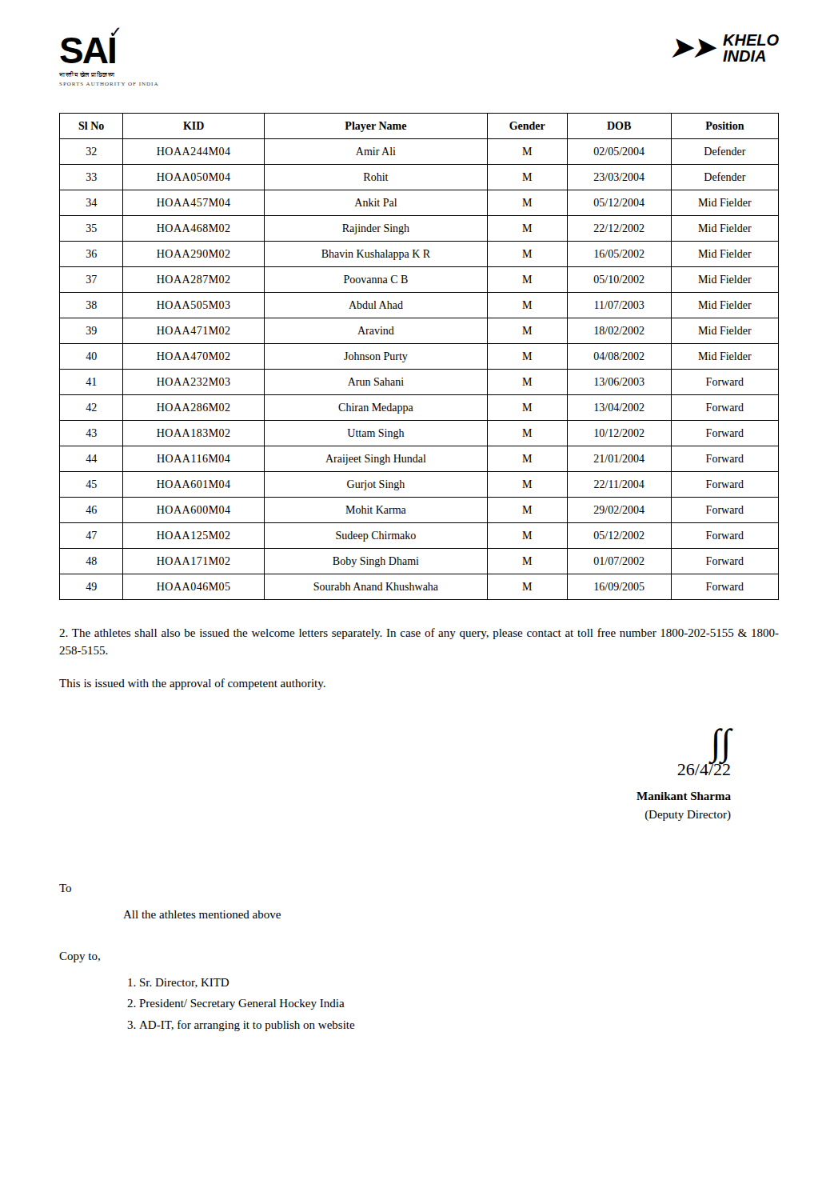SAI✓
भारतीय खेल प्राधिकरण
SPORTS AUTHORITY OF INDIA
➤➤
KHELO
INDIA
| Sl No | KID | Player Name | Gender | DOB | Position |
| --- | --- | --- | --- | --- | --- |
| 32 | HOAA244M04 | Amir Ali | M | 02/05/2004 | Defender |
| 33 | HOAA050M04 | Rohit | M | 23/03/2004 | Defender |
| 34 | HOAA457M04 | Ankit Pal | M | 05/12/2004 | Mid Fielder |
| 35 | HOAA468M02 | Rajinder Singh | M | 22/12/2002 | Mid Fielder |
| 36 | HOAA290M02 | Bhavin Kushalappa K R | M | 16/05/2002 | Mid Fielder |
| 37 | HOAA287M02 | Poovanna C B | M | 05/10/2002 | Mid Fielder |
| 38 | HOAA505M03 | Abdul Ahad | M | 11/07/2003 | Mid Fielder |
| 39 | HOAA471M02 | Aravind | M | 18/02/2002 | Mid Fielder |
| 40 | HOAA470M02 | Johnson Purty | M | 04/08/2002 | Mid Fielder |
| 41 | HOAA232M03 | Arun Sahani | M | 13/06/2003 | Forward |
| 42 | HOAA286M02 | Chiran Medappa | M | 13/04/2002 | Forward |
| 43 | HOAA183M02 | Uttam Singh | M | 10/12/2002 | Forward |
| 44 | HOAA116M04 | Araijeet Singh Hundal | M | 21/01/2004 | Forward |
| 45 | HOAA601M04 | Gurjot Singh | M | 22/11/2004 | Forward |
| 46 | HOAA600M04 | Mohit Karma | M | 29/02/2004 | Forward |
| 47 | HOAA125M02 | Sudeep Chirmako | M | 05/12/2002 | Forward |
| 48 | HOAA171M02 | Boby Singh Dhami | M | 01/07/2002 | Forward |
| 49 | HOAA046M05 | Sourabh Anand Khushwaha | M | 16/09/2005 | Forward |
2. The athletes shall also be issued the welcome letters separately. In case of any query, please contact at toll free number 1800-202-5155 & 1800-258-5155.
This is issued with the approval of competent authority.
∫∫
26/4/22
Manikant Sharma
(Deputy Director)
To
All the athletes mentioned above
Copy to,
Sr. Director, KITD
President/ Secretary General Hockey India
AD-IT, for arranging it to publish on website